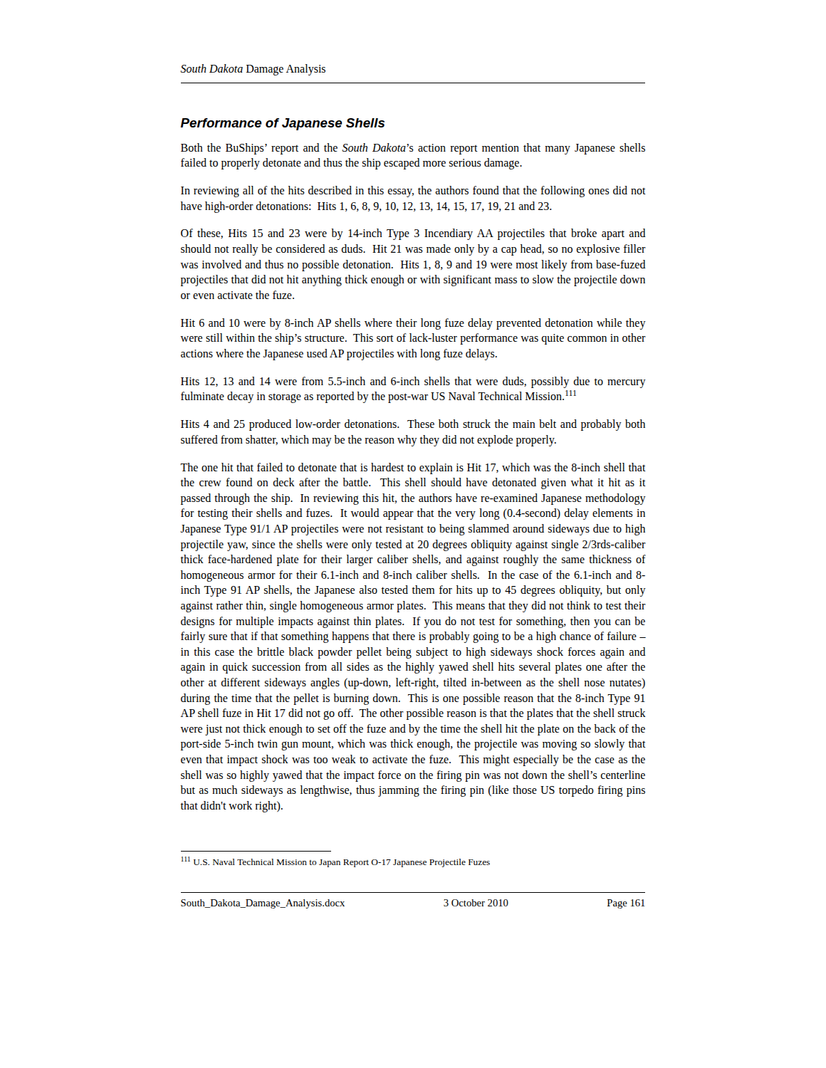South Dakota Damage Analysis
Performance of Japanese Shells
Both the BuShips’ report and the South Dakota’s action report mention that many Japanese shells failed to properly detonate and thus the ship escaped more serious damage.
In reviewing all of the hits described in this essay, the authors found that the following ones did not have high-order detonations: Hits 1, 6, 8, 9, 10, 12, 13, 14, 15, 17, 19, 21 and 23.
Of these, Hits 15 and 23 were by 14-inch Type 3 Incendiary AA projectiles that broke apart and should not really be considered as duds. Hit 21 was made only by a cap head, so no explosive filler was involved and thus no possible detonation. Hits 1, 8, 9 and 19 were most likely from base-fuzed projectiles that did not hit anything thick enough or with significant mass to slow the projectile down or even activate the fuze.
Hit 6 and 10 were by 8-inch AP shells where their long fuze delay prevented detonation while they were still within the ship’s structure. This sort of lack-luster performance was quite common in other actions where the Japanese used AP projectiles with long fuze delays.
Hits 12, 13 and 14 were from 5.5-inch and 6-inch shells that were duds, possibly due to mercury fulminate decay in storage as reported by the post-war US Naval Technical Mission.111
Hits 4 and 25 produced low-order detonations. These both struck the main belt and probably both suffered from shatter, which may be the reason why they did not explode properly.
The one hit that failed to detonate that is hardest to explain is Hit 17, which was the 8-inch shell that the crew found on deck after the battle. This shell should have detonated given what it hit as it passed through the ship. In reviewing this hit, the authors have re-examined Japanese methodology for testing their shells and fuzes. It would appear that the very long (0.4-second) delay elements in Japanese Type 91/1 AP projectiles were not resistant to being slammed around sideways due to high projectile yaw, since the shells were only tested at 20 degrees obliquity against single 2/3rds-caliber thick face-hardened plate for their larger caliber shells, and against roughly the same thickness of homogeneous armor for their 6.1-inch and 8-inch caliber shells. In the case of the 6.1-inch and 8-inch Type 91 AP shells, the Japanese also tested them for hits up to 45 degrees obliquity, but only against rather thin, single homogeneous armor plates. This means that they did not think to test their designs for multiple impacts against thin plates. If you do not test for something, then you can be fairly sure that if that something happens that there is probably going to be a high chance of failure – in this case the brittle black powder pellet being subject to high sideways shock forces again and again in quick succession from all sides as the highly yawed shell hits several plates one after the other at different sideways angles (up-down, left-right, tilted in-between as the shell nose nutates) during the time that the pellet is burning down. This is one possible reason that the 8-inch Type 91 AP shell fuze in Hit 17 did not go off. The other possible reason is that the plates that the shell struck were just not thick enough to set off the fuze and by the time the shell hit the plate on the back of the port-side 5-inch twin gun mount, which was thick enough, the projectile was moving so slowly that even that impact shock was too weak to activate the fuze. This might especially be the case as the shell was so highly yawed that the impact force on the firing pin was not down the shell’s centerline but as much sideways as lengthwise, thus jamming the firing pin (like those US torpedo firing pins that didn't work right).
111 U.S. Naval Technical Mission to Japan Report O-17 Japanese Projectile Fuzes
South_Dakota_Damage_Analysis.docx 3 October 2010 Page 161